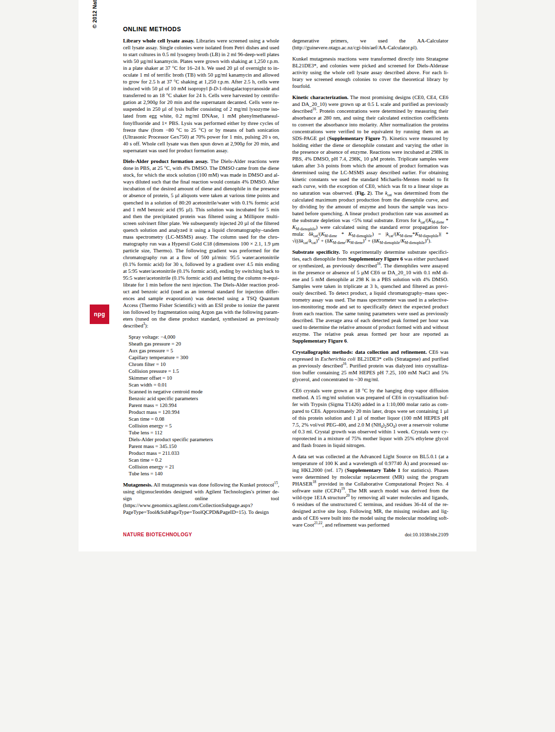© 2012 Nature America, Inc. All rights reserved.
npg
Online Methods
Library whole cell lysate assay. Libraries were screened using a whole cell lysate assay. Single colonies were isolated from Petri dishes and used to start cultures in 0.5 ml lysogeny broth (LB) in 2 ml 96-deep-well plates with 50 µg/ml kanamycin. Plates were grown with shaking at 1,250 r.p.m. in a plate shaker at 37 °C for 16–24 h. We used 20 µl of overnight to inoculate 1 ml of terrific broth (TB) with 50 µg/ml kanamycin and allowed to grow for 2.5 h at 37 °C shaking at 1,250 r.p.m. After 2.5 h, cells were induced with 50 µl of 10 mM isopropyl β-D-1-thiogalactopyranoside and transferred to an 18 °C shaker for 24 h. Cells were harvested by centrifugation at 2,900g for 20 min and the supernatant decanted. Cells were resuspended in 250 µl of lysis buffer consisting of 2 mg/ml lysozyme isolated from egg white, 0.2 mg/ml DNAse, 1 mM phenylmethanesulfonylfluoride and 1× PBS. Lysis was performed either by three cycles of freeze thaw (from −80 °C to 25 °C) or by means of bath sonication (Ultrasonic Processor Gex750) at 70% power for 1 min, pulsing 20 s on, 40 s off. Whole cell lysate was then spun down at 2,900g for 20 min, and supernatant was used for product formation assay.
Diels-Alder product formation assay. The Diels-Alder reactions were done in PBS, at 25 °C, with 4% DMSO. The DMSO came from the diene stock, for which the stock solution (100 mM) was made in DMSO and always diluted such that the final reaction would contain 4% DMSO. After incubation of the desired amount of diene and dienophile in the presence or absence of protein, 5 µl aliquots were taken at various time points and quenched in a solution of 80:20 acetonitrile/water with 0.1% formic acid and 1 mM benzoic acid (95 µl). This solution was incubated for 5 min and then the precipitated protein was filtered using a Millipore multiscreen solvinert filter plate. We subsequently injected 20 µl of the filtered quench solution and analyzed it using a liquid chromatography–tandem mass spectrometry (LC-MSMS) assay. The column used for the chromatography run was a Hypersil Gold C18 (dimensions 100 × 2.1, 1.9 µm particle size, Thermo). The following gradient was preformed for the chromatography run at a flow of 500 µl/min: 95:5 water:acetonitrile (0.1% formic acid) for 30 s, followed by a gradient over 4.5 min ending at 5:95 water/acetonitrile (0.1% formic acid), ending by switching back to 95:5 water/acetonitrile (0.1% formic acid) and letting the column re-equilibrate for 1 min before the next injection. The Diels-Alder reaction product and benzoic acid (used as an internal standard for injection differences and sample evaporation) was detected using a TSQ Quantum Access (Thermo Fisher Scientific) with an ESI probe to ionize the parent ion followed by fragmentation using Argon gas with the following parameters (tuned on the diene product standard, synthesized as previously described3):
Spray voltage: −4,000
Sheath gas pressure = 20
Aux gas pressure = 5
Capillary temperature = 300
Chrom filter = 10
Collision pressure = 1.5
Skimmer offset = 10
Scan width = 0.01
Scanned in negative centroid mode
Benzoic acid specific parameters
Parent mass = 120.994
Product mass = 120.994
Scan time = 0.08
Collision energy = 5
Tube lens = 112
Diels-Alder product specific parameters
Parent mass = 345.150
Product mass = 211.033
Scan time = 0.2
Collision energy = 21
Tube lens = 140
Mutagenesis. All mutagenesis was done following the Kunkel protocol15, using oligonucleotides designed with Agilent Technologies's primer design online tool (https://www.genomics.agilent.com/CollectionSubpage.aspx?PageType=Tool&SubPageType=ToolQCPD&PageID=15). To design
degenerative primers, we used the AA-Calculator (http://guinevere.otago.ac.nz/cgi-bin/aef/AA-Calculator.pl).
Kunkel mutagenesis reactions were transformed directly into Stratagene BL21DE3*, and colonies were picked and screened for Diels-Alderase activity using the whole cell lysate assay described above. For each library we screened enough colonies to cover the theoretical library by fourfold.
Kinetic characterization. The most promising designs (CE0, CE4, CE6 and DA_20_10) were grown up at 0.5 L scale and purified as previously described16. Protein concentrations were determined by measuring their absorbance at 280 nm, and using their calculated extinction coefficients to convert the absorbance into molarity. After normalization the proteins concentrations were verified to be equivalent by running them on an SDS-PAGE gel (Supplementary Figure 7). Kinetics were measured by holding either the diene or dienophile constant and varying the other in the presence or absence of enzyme. Reactions were incubated at 298K in PBS, 4% DMSO, pH 7.4, 298K, 10 µM protein. Triplicate samples were taken after 3-h points from which the amount of product formation was determined using the LC-MSMS assay described earlier. For obtaining kinetic constants we used the standard Michaelis-Menten model to fit each curve, with the exception of CE0, which was fit to a linear slope as no saturation was observed. (Fig. 2). The kcat was determined from the calculated maximum product production from the dienophile curve, and by dividing by the amount of enzyme and hours the sample was incubated before quenching. A linear product production rate was assumed as the substrate depletion was <5% total substrate. Errors for kcat/(KM-diene * KM-dienophile) were calculated using the standard error propagation formula: δkcat/(KM-diene * KM-dienophile) = |kcat/(KM-diene*KM-dienophile)| * √((δkcat/kcat)2 + (δKM-diene/KM-diene)2 + (δKM-dienophile/KM-dienophile)2).
Substrate specificity. To experimentally determine substrate specificities, each dienophile from Supplementary Figure 6 was either purchased or synthesized, as previously described16. The dienophiles were assayed in the presence or absence of 5 µM CE6 or DA_20_10 with 0.1 mM diene and 5 mM dienophile at 298 K in a PBS solution with 4% DMSO. Samples were taken in triplicate at 3 h, quenched and filtered as previously described. To detect product, a liquid chromatography–mass spectrometry assay was used. The mass spectrometer was used in a selective-ion-monitoring mode and set to specifically detect the expected product from each reaction. The same tuning parameters were used as previously described. The average area of each detected peak formed per hour was used to determine the relative amount of product formed with and without enzyme. The relative peak areas formed per hour are reported as Supplementary Figure 6.
Crystallographic methods: data collection and refinement. CE6 was expressed in Escherichia coli BL21DE3* cells (Stratagene) and purified as previously described16. Purified protein was dialyzed into crystallization buffer containing 25 mM HEPES pH 7.25, 100 mM NaCl and 5% glycerol, and concentrated to ~30 mg/ml.
CE6 crystals were grown at 18 °C by the hanging drop vapor diffusion method. A 15 mg/ml solution was prepared of CE6 in crystallization buffer with Trypsin (Sigma T1426) added in a 1:10,000 molar ratio as compared to CE6. Approximately 20 min later, drops were set containing 1 µl of this protein solution and 1 µl of mother liquor (100 mM HEPES pH 7.5, 2% vol/vol PEG-400, and 2.0 M (NH4)2SO4) over a reservoir volume of 0.3 ml. Crystal growth was observed within 1 week. Crystals were cyroprotected in a mixture of 75% mother liquor with 25% ethylene glycol and flash frozen in liquid nitrogen.
A data set was collected at the Advanced Light Source on BL5.0.1 (at a temperature of 100 K and a wavelength of 0.97740 Å) and processed using HKL2000 (ref. 17) (Supplementary Table 1 for statistics). Phases were determined by molecular replacement (MR) using the program PHASER18 provided in the Collaborative Computational Project No. 4 software suite (CCP4)19. The MR search model was derived from the wild-type 1E1A structure20 by removing all water molecules and ligands, 6 residues of the unstructured C terminus, and residues 36-44 of the redesigned active site loop. Following MR, the missing residues and ligands of CE6 were built into the model using the molecular modeling software Coot21,22, and refinement was performed
NATURE BIOTECHNOLOGY
doi:10.1038/nbt.2109